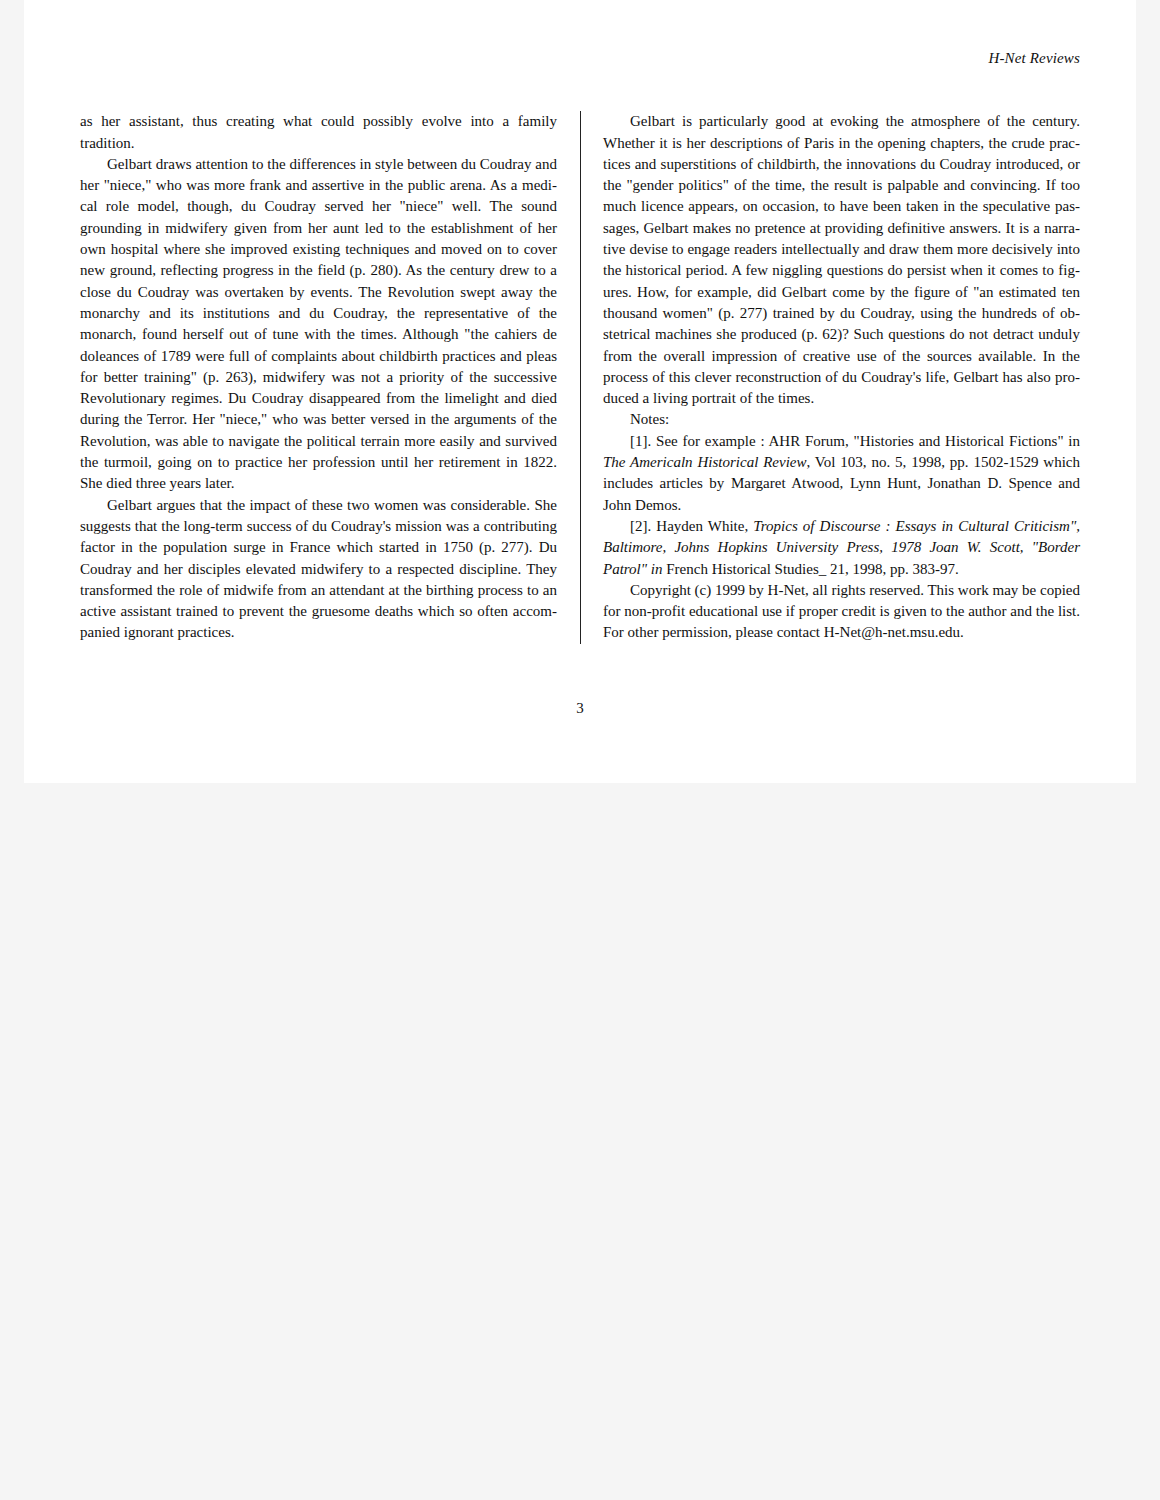H-Net Reviews
as her assistant, thus creating what could possibly evolve into a family tradition.
Gelbart draws attention to the differences in style between du Coudray and her "niece," who was more frank and assertive in the public arena. As a medical role model, though, du Coudray served her "niece" well. The sound grounding in midwifery given from her aunt led to the establishment of her own hospital where she improved existing techniques and moved on to cover new ground, reflecting progress in the field (p. 280). As the century drew to a close du Coudray was overtaken by events. The Revolution swept away the monarchy and its institutions and du Coudray, the representative of the monarch, found herself out of tune with the times. Although "the cahiers de doleances of 1789 were full of complaints about childbirth practices and pleas for better training" (p. 263), midwifery was not a priority of the successive Revolutionary regimes. Du Coudray disappeared from the limelight and died during the Terror. Her "niece," who was better versed in the arguments of the Revolution, was able to navigate the political terrain more easily and survived the turmoil, going on to practice her profession until her retirement in 1822. She died three years later.
Gelbart argues that the impact of these two women was considerable. She suggests that the long-term success of du Coudray's mission was a contributing factor in the population surge in France which started in 1750 (p. 277). Du Coudray and her disciples elevated midwifery to a respected discipline. They transformed the role of midwife from an attendant at the birthing process to an active assistant trained to prevent the gruesome deaths which so often accompanied ignorant practices.
Gelbart is particularly good at evoking the atmosphere of the century. Whether it is her descriptions of Paris in the opening chapters, the crude practices and superstitions of childbirth, the innovations du Coudray introduced, or the "gender politics" of the time, the result is palpable and convincing. If too much licence appears, on occasion, to have been taken in the speculative passages, Gelbart makes no pretence at providing definitive answers. It is a narrative devise to engage readers intellectually and draw them more decisively into the historical period. A few niggling questions do persist when it comes to figures. How, for example, did Gelbart come by the figure of "an estimated ten thousand women" (p. 277) trained by du Coudray, using the hundreds of obstetrical machines she produced (p. 62)? Such questions do not detract unduly from the overall impression of creative use of the sources available. In the process of this clever reconstruction of du Coudray's life, Gelbart has also produced a living portrait of the times.
Notes:
[1]. See for example : AHR Forum, "Histories and Historical Fictions" in The Americaln Historical Review, Vol 103, no. 5, 1998, pp. 1502-1529 which includes articles by Margaret Atwood, Lynn Hunt, Jonathan D. Spence and John Demos.
[2]. Hayden White, Tropics of Discourse : Essays in Cultural Criticism", Baltimore, Johns Hopkins University Press, 1978 Joan W. Scott, "Border Patrol" in French Historical Studies_ 21, 1998, pp. 383-97.
Copyright (c) 1999 by H-Net, all rights reserved. This work may be copied for non-profit educational use if proper credit is given to the author and the list. For other permission, please contact H-Net@h-net.msu.edu.
3